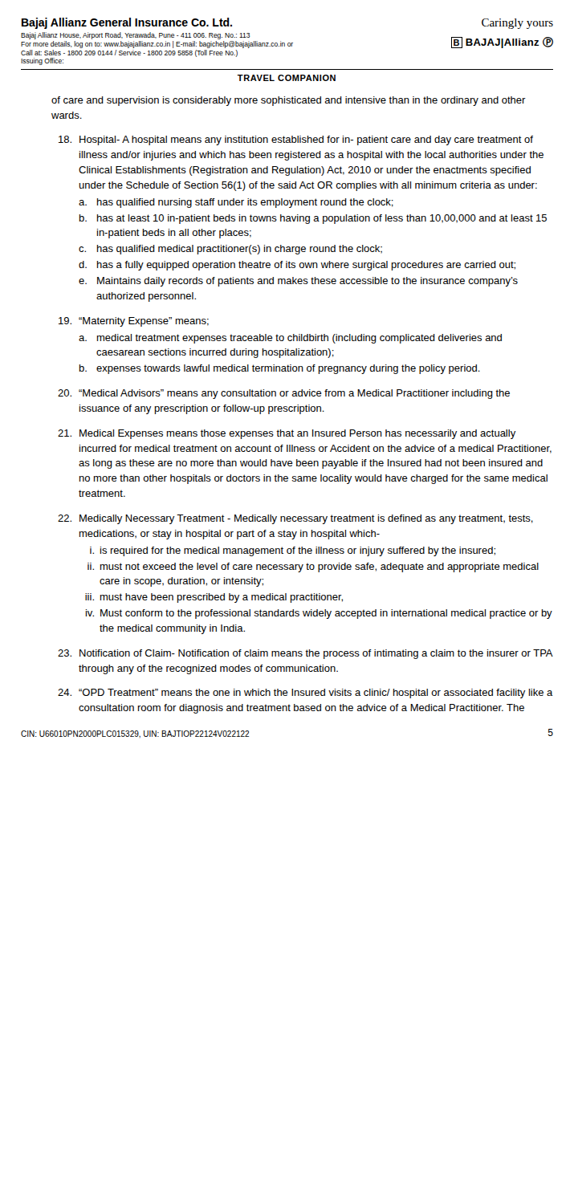Bajaj Allianz General Insurance Co. Ltd.
Bajaj Allianz House, Airport Road, Yerawada, Pune - 411 006. Reg. No.: 113
For more details, log on to: www.bajajallianz.co.in | E-mail: bagichelp@bajajallianz.co.in or
Call at: Sales - 1800 209 0144 / Service - 1800 209 5858 (Toll Free No.)
Issuing Office:
Caringly yours
B BAJAJ|Allianz Ⓟ
TRAVEL COMPANION
of care and supervision is considerably more sophisticated and intensive than in the ordinary and other wards.
18. Hospital- A hospital means any institution established for in- patient care and day care treatment of illness and/or injuries and which has been registered as a hospital with the local authorities under the Clinical Establishments (Registration and Regulation) Act, 2010 or under the enactments specified under the Schedule of Section 56(1) of the said Act OR complies with all minimum criteria as under:
a. has qualified nursing staff under its employment round the clock;
b. has at least 10 in-patient beds in towns having a population of less than 10,00,000 and at least 15 in-patient beds in all other places;
c. has qualified medical practitioner(s) in charge round the clock;
d. has a fully equipped operation theatre of its own where surgical procedures are carried out;
e. Maintains daily records of patients and makes these accessible to the insurance company’s authorized personnel.
19. “Maternity Expense” means;
a. medical treatment expenses traceable to childbirth (including complicated deliveries and caesarean sections incurred during hospitalization);
b. expenses towards lawful medical termination of pregnancy during the policy period.
20. “Medical Advisors” means any consultation or advice from a Medical Practitioner including the issuance of any prescription or follow-up prescription.
21. Medical Expenses means those expenses that an Insured Person has necessarily and actually incurred for medical treatment on account of Illness or Accident on the advice of a medical Practitioner, as long as these are no more than would have been payable if the Insured had not been insured and no more than other hospitals or doctors in the same locality would have charged for the same medical treatment.
22. Medically Necessary Treatment - Medically necessary treatment is defined as any treatment, tests, medications, or stay in hospital or part of a stay in hospital which-
i. is required for the medical management of the illness or injury suffered by the insured;
ii. must not exceed the level of care necessary to provide safe, adequate and appropriate medical care in scope, duration, or intensity;
iii. must have been prescribed by a medical practitioner,
iv. Must conform to the professional standards widely accepted in international medical practice or by the medical community in India.
23. Notification of Claim- Notification of claim means the process of intimating a claim to the insurer or TPA through any of the recognized modes of communication.
24. “OPD Treatment” means the one in which the Insured visits a clinic/ hospital or associated facility like a consultation room for diagnosis and treatment based on the advice of a Medical Practitioner. The
CIN: U66010PN2000PLC015329, UIN: BAJTIOP22124V022122 5